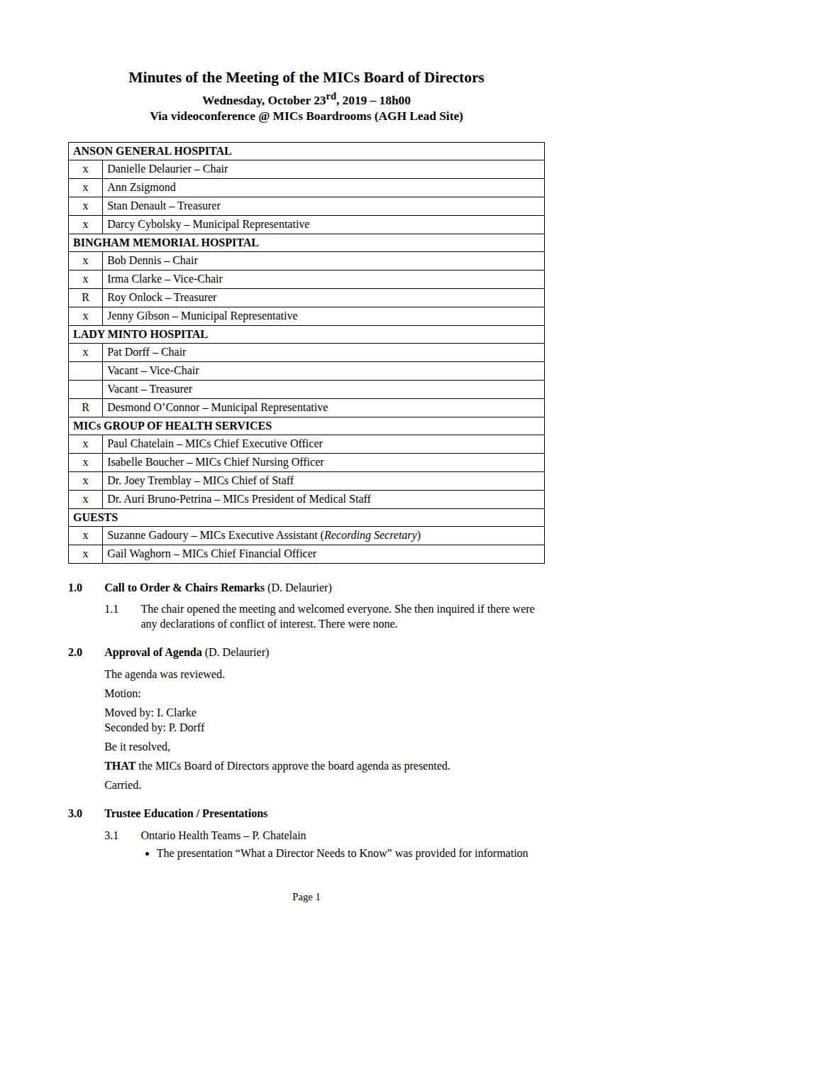Minutes of the Meeting of the MICs Board of Directors
Wednesday, October 23rd, 2019 – 18h00
Via videoconference @ MICs Boardrooms (AGH Lead Site)
| ANSON GENERAL HOSPITAL |
| x | Danielle Delaurier – Chair |
| x | Ann Zsigmond |
| x | Stan Denault – Treasurer |
| x | Darcy Cybolsky – Municipal Representative |
| BINGHAM MEMORIAL HOSPITAL |
| x | Bob Dennis – Chair |
| x | Irma Clarke – Vice-Chair |
| R | Roy Onlock – Treasurer |
| x | Jenny Gibson – Municipal Representative |
| LADY MINTO HOSPITAL |
| x | Pat Dorff – Chair |
| | Vacant – Vice-Chair |
| | Vacant – Treasurer |
| R | Desmond O’Connor – Municipal Representative |
| MICs GROUP OF HEALTH SERVICES |
| x | Paul Chatelain – MICs Chief Executive Officer |
| x | Isabelle Boucher – MICs Chief Nursing Officer |
| x | Dr. Joey Tremblay – MICs Chief of Staff |
| x | Dr. Auri Bruno-Petrina – MICs President of Medical Staff |
| GUESTS |
| x | Suzanne Gadoury – MICs Executive Assistant ( Recording Secretary ) |
| x | Gail Waghorn – MICs Chief Financial Officer |
1.0
Call to Order & Chairs Remarks (D. Delaurier)
1.1
The chair opened the meeting and welcomed everyone. She then inquired if there were any declarations of conflict of interest. There were none.
2.0
Approval of Agenda (D. Delaurier)
The agenda was reviewed.
Motion:
Moved by: I. Clarke
Seconded by: P. Dorff
Be it resolved,
THAT the MICs Board of Directors approve the board agenda as presented.
Carried.
3.0
Trustee Education / Presentations
3.1
Ontario Health Teams – P. Chatelain
The presentation “What a Director Needs to Know” was provided for information
Page 1